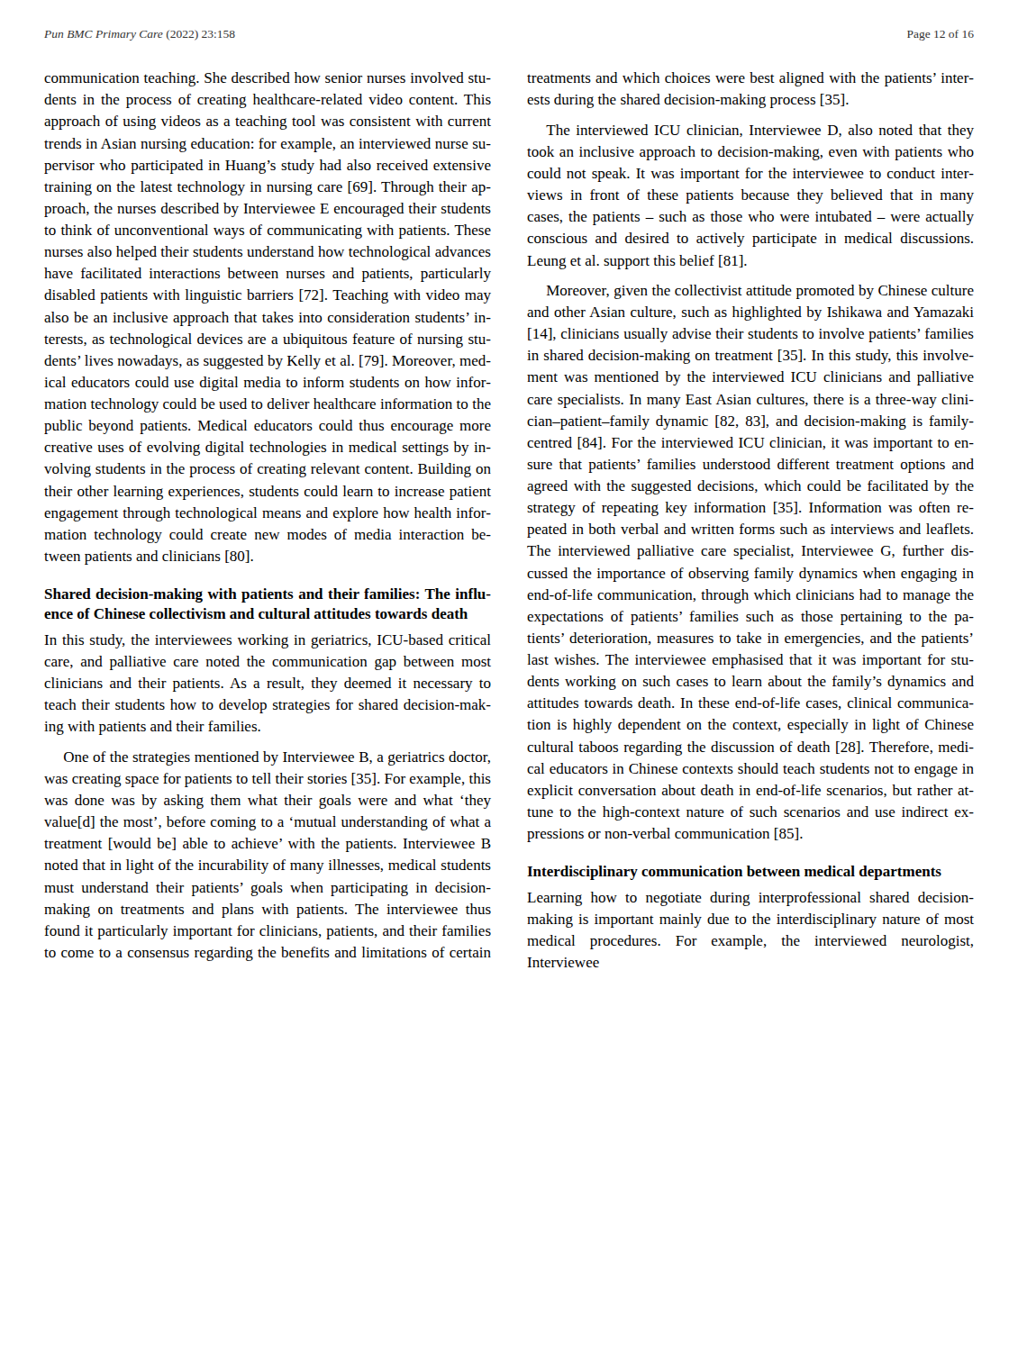Pun BMC Primary Care (2022) 23:158
Page 12 of 16
communication teaching. She described how senior nurses involved students in the process of creating healthcare-related video content. This approach of using videos as a teaching tool was consistent with current trends in Asian nursing education: for example, an interviewed nurse supervisor who participated in Huang’s study had also received extensive training on the latest technology in nursing care [69]. Through their approach, the nurses described by Interviewee E encouraged their students to think of unconventional ways of communicating with patients. These nurses also helped their students understand how technological advances have facilitated interactions between nurses and patients, particularly disabled patients with linguistic barriers [72]. Teaching with video may also be an inclusive approach that takes into consideration students’ interests, as technological devices are a ubiquitous feature of nursing students’ lives nowadays, as suggested by Kelly et al. [79]. Moreover, medical educators could use digital media to inform students on how information technology could be used to deliver healthcare information to the public beyond patients. Medical educators could thus encourage more creative uses of evolving digital technologies in medical settings by involving students in the process of creating relevant content. Building on their other learning experiences, students could learn to increase patient engagement through technological means and explore how health information technology could create new modes of media interaction between patients and clinicians [80].
Shared decision-making with patients and their families: The influence of Chinese collectivism and cultural attitudes towards death
In this study, the interviewees working in geriatrics, ICU-based critical care, and palliative care noted the communication gap between most clinicians and their patients. As a result, they deemed it necessary to teach their students how to develop strategies for shared decision-making with patients and their families.
One of the strategies mentioned by Interviewee B, a geriatrics doctor, was creating space for patients to tell their stories [35]. For example, this was done was by asking them what their goals were and what ‘they value[d] the most’, before coming to a ‘mutual understanding of what a treatment [would be] able to achieve’ with the patients. Interviewee B noted that in light of the incurability of many illnesses, medical students must understand their patients’ goals when participating in decision-making on treatments and plans with patients. The interviewee thus found it particularly important for clinicians, patients, and their families to come to a consensus regarding the benefits and limitations of certain treatments and which choices were best aligned with the patients’ interests during the shared decision-making process [35].
The interviewed ICU clinician, Interviewee D, also noted that they took an inclusive approach to decision-making, even with patients who could not speak. It was important for the interviewee to conduct interviews in front of these patients because they believed that in many cases, the patients – such as those who were intubated – were actually conscious and desired to actively participate in medical discussions. Leung et al. support this belief [81].
Moreover, given the collectivist attitude promoted by Chinese culture and other Asian culture, such as highlighted by Ishikawa and Yamazaki [14], clinicians usually advise their students to involve patients’ families in shared decision-making on treatment [35]. In this study, this involvement was mentioned by the interviewed ICU clinicians and palliative care specialists. In many East Asian cultures, there is a three-way clinician–patient–family dynamic [82, 83], and decision-making is family-centred [84]. For the interviewed ICU clinician, it was important to ensure that patients’ families understood different treatment options and agreed with the suggested decisions, which could be facilitated by the strategy of repeating key information [35]. Information was often repeated in both verbal and written forms such as interviews and leaflets. The interviewed palliative care specialist, Interviewee G, further discussed the importance of observing family dynamics when engaging in end-of-life communication, through which clinicians had to manage the expectations of patients’ families such as those pertaining to the patients’ deterioration, measures to take in emergencies, and the patients’ last wishes. The interviewee emphasised that it was important for students working on such cases to learn about the family’s dynamics and attitudes towards death. In these end-of-life cases, clinical communication is highly dependent on the context, especially in light of Chinese cultural taboos regarding the discussion of death [28]. Therefore, medical educators in Chinese contexts should teach students not to engage in explicit conversation about death in end-of-life scenarios, but rather attune to the high-context nature of such scenarios and use indirect expressions or non-verbal communication [85].
Interdisciplinary communication between medical departments
Learning how to negotiate during interprofessional shared decision-making is important mainly due to the interdisciplinary nature of most medical procedures. For example, the interviewed neurologist, Interviewee